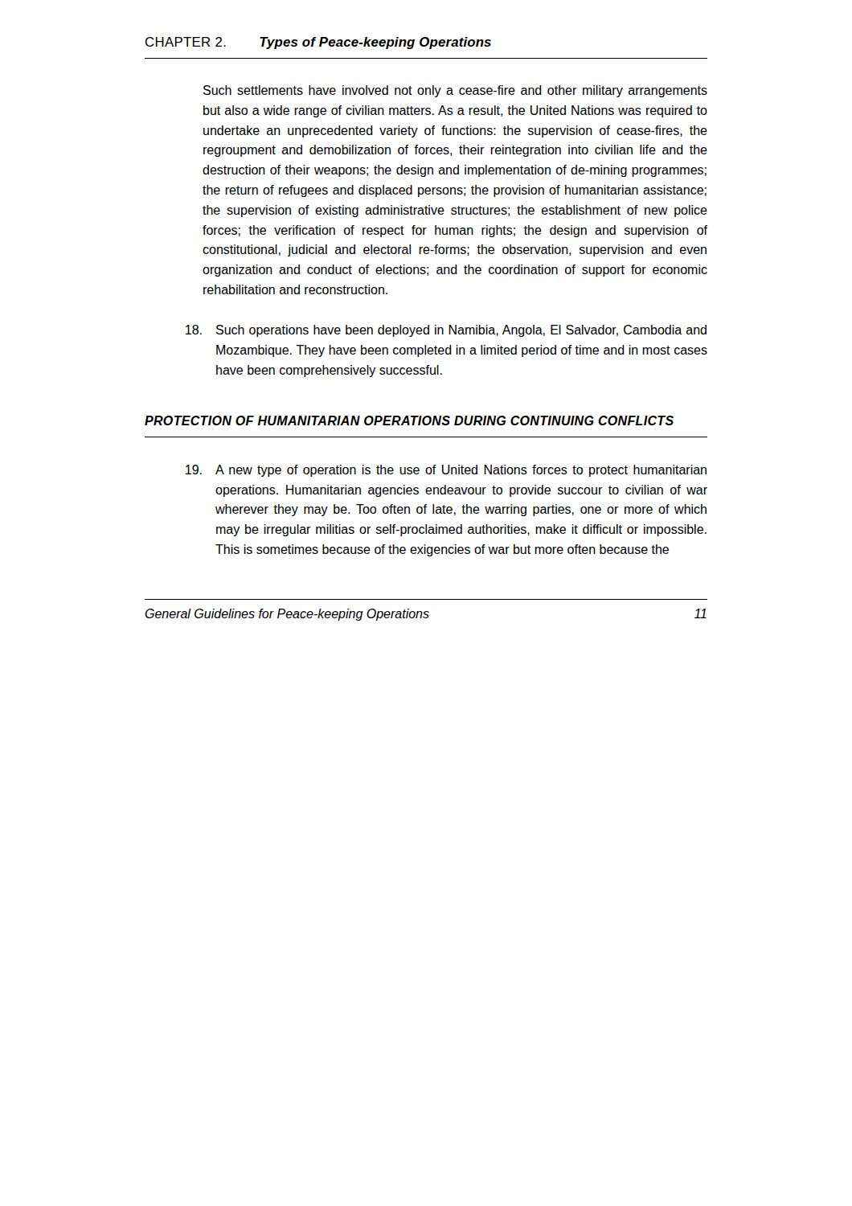CHAPTER 2. Types of Peace-keeping Operations
Such settlements have involved not only a cease-fire and other military arrangements but also a wide range of civilian matters. As a result, the United Nations was required to undertake an unprecedented variety of functions: the supervision of cease-fires, the regroupment and demobilization of forces, their reintegration into civilian life and the destruction of their weapons; the design and implementation of de-mining programmes; the return of refugees and displaced persons; the provision of humanitarian assistance; the supervision of existing administrative structures; the establishment of new police forces; the verification of respect for human rights; the design and supervision of constitutional, judicial and electoral re-forms; the observation, supervision and even organization and conduct of elections; and the coordination of support for economic rehabilitation and reconstruction.
18. Such operations have been deployed in Namibia, Angola, El Salvador, Cambodia and Mozambique. They have been completed in a limited period of time and in most cases have been comprehensively successful.
Protection of Humanitarian Operations During Continuing Conflicts
19. A new type of operation is the use of United Nations forces to protect humanitarian operations. Humanitarian agencies endeavour to provide succour to civilian of war wherever they may be. Too often of late, the warring parties, one or more of which may be irregular militias or self-proclaimed authorities, make it difficult or impossible. This is sometimes because of the exigencies of war but more often because the
General Guidelines for Peace-keeping Operations 11